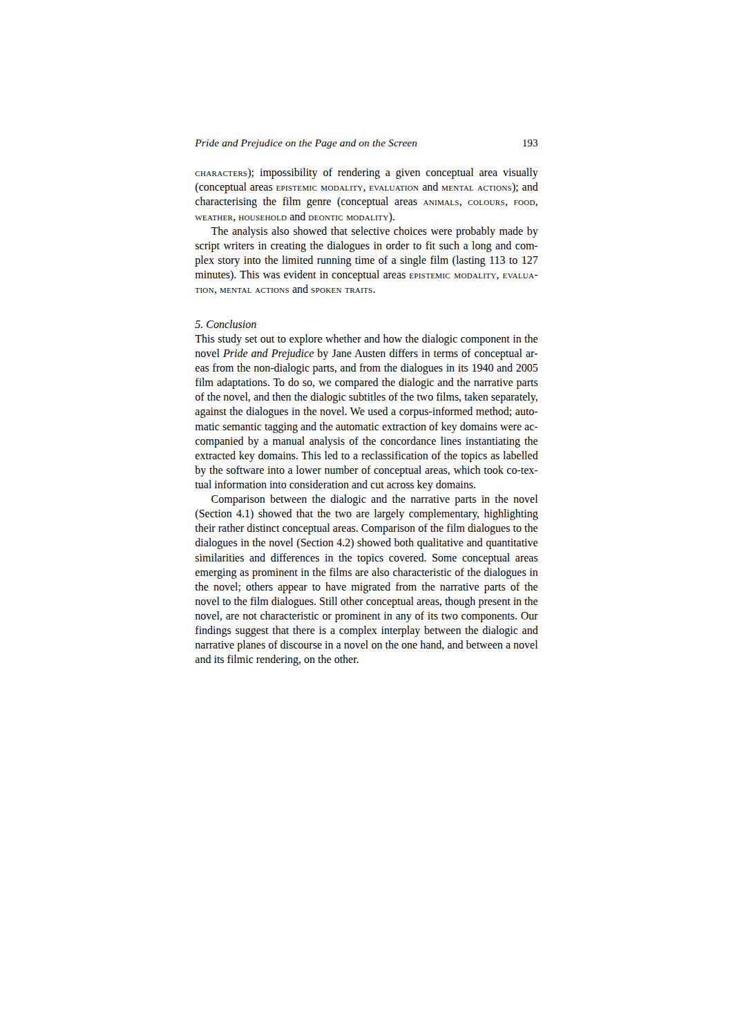Pride and Prejudice on the Page and on the Screen 193
characters); impossibility of rendering a given conceptual area visually (conceptual areas epistemic modality, evaluation and mental actions); and characterising the film genre (conceptual areas animals, colours, food, weather, household and deontic modality).
The analysis also showed that selective choices were probably made by script writers in creating the dialogues in order to fit such a long and complex story into the limited running time of a single film (lasting 113 to 127 minutes). This was evident in conceptual areas epistemic modality, evaluation, mental actions and spoken traits.
5. Conclusion
This study set out to explore whether and how the dialogic component in the novel Pride and Prejudice by Jane Austen differs in terms of conceptual areas from the non-dialogic parts, and from the dialogues in its 1940 and 2005 film adaptations. To do so, we compared the dialogic and the narrative parts of the novel, and then the dialogic subtitles of the two films, taken separately, against the dialogues in the novel. We used a corpus-informed method; automatic semantic tagging and the automatic extraction of key domains were accompanied by a manual analysis of the concordance lines instantiating the extracted key domains. This led to a reclassification of the topics as labelled by the software into a lower number of conceptual areas, which took co-textual information into consideration and cut across key domains.
Comparison between the dialogic and the narrative parts in the novel (Section 4.1) showed that the two are largely complementary, highlighting their rather distinct conceptual areas. Comparison of the film dialogues to the dialogues in the novel (Section 4.2) showed both qualitative and quantitative similarities and differences in the topics covered. Some conceptual areas emerging as prominent in the films are also characteristic of the dialogues in the novel; others appear to have migrated from the narrative parts of the novel to the film dialogues. Still other conceptual areas, though present in the novel, are not characteristic or prominent in any of its two components. Our findings suggest that there is a complex interplay between the dialogic and narrative planes of discourse in a novel on the one hand, and between a novel and its filmic rendering, on the other.